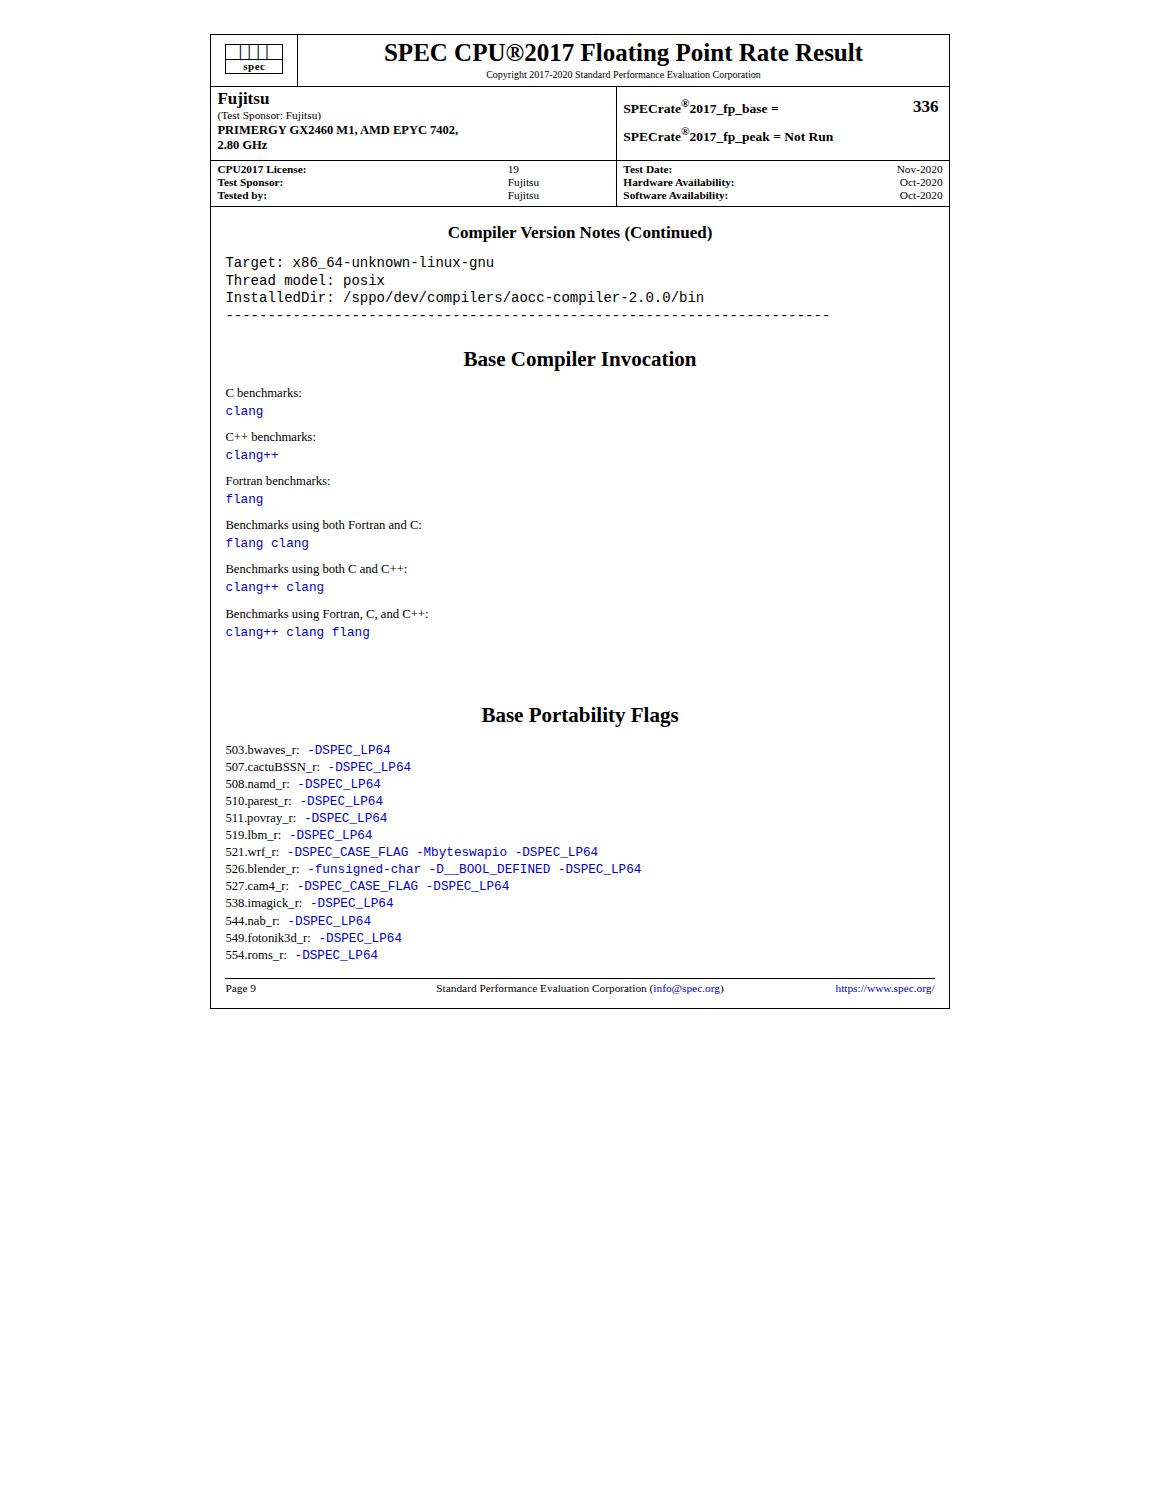││││
spec
SPEC CPU®2017 Floating Point Rate Result
Copyright 2017-2020 Standard Performance Evaluation Corporation
Fujitsu
(Test Sponsor: Fujitsu)
PRIMERGY GX2460 M1, AMD EPYC 7402,
2.80 GHz
336 SPECrate®2017_fp_base =
SPECrate®2017_fp_peak = Not Run
| CPU2017 License: | 19 |
| Test Sponsor: | Fujitsu |
| Tested by: | Fujitsu |
| Test Date: | Nov-2020 |
| Hardware Availability: | Oct-2020 |
| Software Availability: | Oct-2020 |
Compiler Version Notes (Continued)
Target: x86_64-unknown-linux-gnu
Thread model: posix
InstalledDir: /sppo/dev/compilers/aocc-compiler-2.0.0/bin
------------------------------------------------------------------------
Base Compiler Invocation
C benchmarks:
clang
C++ benchmarks:
clang++
Fortran benchmarks:
flang
Benchmarks using both Fortran and C:
flang clang
Benchmarks using both C and C++:
clang++ clang
Benchmarks using Fortran, C, and C++:
clang++ clang flang
Base Portability Flags
503.bwaves_r: -DSPEC_LP64
507.cactuBSSN_r: -DSPEC_LP64
508.namd_r: -DSPEC_LP64
510.parest_r: -DSPEC_LP64
511.povray_r: -DSPEC_LP64
519.lbm_r: -DSPEC_LP64
521.wrf_r: -DSPEC_CASE_FLAG -Mbyteswapio -DSPEC_LP64
526.blender_r: -funsigned-char -D__BOOL_DEFINED -DSPEC_LP64
527.cam4_r: -DSPEC_CASE_FLAG -DSPEC_LP64
538.imagick_r: -DSPEC_LP64
544.nab_r: -DSPEC_LP64
549.fotonik3d_r: -DSPEC_LP64
554.roms_r: -DSPEC_LP64
Page 9
Standard Performance Evaluation Corporation (info@spec.org)
https://www.spec.org/